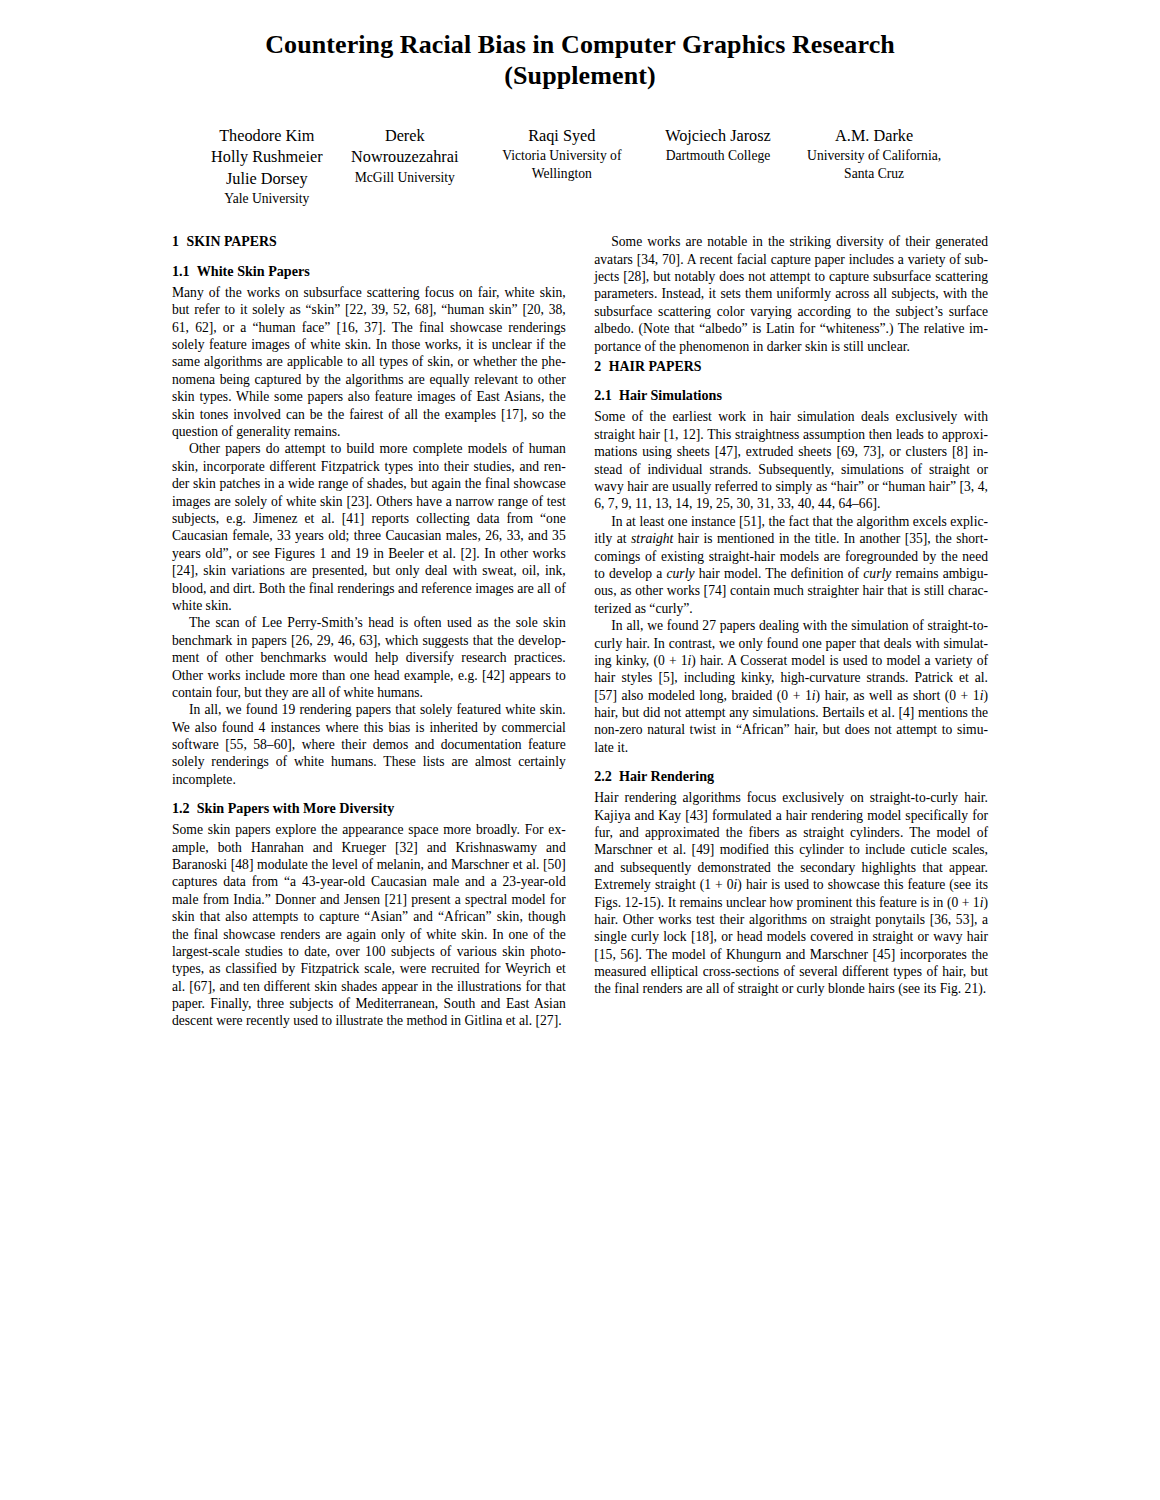Countering Racial Bias in Computer Graphics Research
(Supplement)
Theodore Kim Holly Rushmeier Julie Dorsey Yale University
Derek Nowrouzezahrai McGill University
Raqi Syed Victoria University of Wellington
Wojciech Jarosz Dartmouth College
A.M. Darke University of California, Santa Cruz
1 SKIN PAPERS
1.1 White Skin Papers
Many of the works on subsurface scattering focus on fair, white skin, but refer to it solely as “skin” [22, 39, 52, 68], “human skin” [20, 38, 61, 62], or a “human face” [16, 37]. The final showcase renderings solely feature images of white skin. In those works, it is unclear if the same algorithms are applicable to all types of skin, or whether the phenomena being captured by the algorithms are equally relevant to other skin types. While some papers also feature images of East Asians, the skin tones involved can be the fairest of all the examples [17], so the question of generality remains.
Other papers do attempt to build more complete models of human skin, incorporate different Fitzpatrick types into their studies, and render skin patches in a wide range of shades, but again the final showcase images are solely of white skin [23]. Others have a narrow range of test subjects, e.g. Jimenez et al. [41] reports collecting data from “one Caucasian female, 33 years old; three Caucasian males, 26, 33, and 35 years old”, or see Figures 1 and 19 in Beeler et al. [2]. In other works [24], skin variations are presented, but only deal with sweat, oil, ink, blood, and dirt. Both the final renderings and reference images are all of white skin.
The scan of Lee Perry-Smith’s head is often used as the sole skin benchmark in papers [26, 29, 46, 63], which suggests that the development of other benchmarks would help diversify research practices. Other works include more than one head example, e.g. [42] appears to contain four, but they are all of white humans.
In all, we found 19 rendering papers that solely featured white skin. We also found 4 instances where this bias is inherited by commercial software [55, 58–60], where their demos and documentation feature solely renderings of white humans. These lists are almost certainly incomplete.
1.2 Skin Papers with More Diversity
Some skin papers explore the appearance space more broadly. For example, both Hanrahan and Krueger [32] and Krishnaswamy and Baranoski [48] modulate the level of melanin, and Marschner et al. [50] captures data from “a 43-year-old Caucasian male and a 23-year-old male from India.” Donner and Jensen [21] present a spectral model for skin that also attempts to capture “Asian” and “African” skin, though the final showcase renders are again only of white skin. In one of the largest-scale studies to date, over 100 subjects of various skin phototypes, as classified by Fitzpatrick scale, were recruited for Weyrich et al. [67], and ten different skin shades appear in the illustrations for that paper. Finally, three subjects of Mediterranean, South and East Asian descent were recently used to illustrate the method in Gitlina et al. [27].
Some works are notable in the striking diversity of their generated avatars [34, 70]. A recent facial capture paper includes a variety of subjects [28], but notably does not attempt to capture subsurface scattering parameters. Instead, it sets them uniformly across all subjects, with the subsurface scattering color varying according to the subject’s surface albedo. (Note that “albedo” is Latin for “whiteness”.) The relative importance of the phenomenon in darker skin is still unclear.
2 HAIR PAPERS
2.1 Hair Simulations
Some of the earliest work in hair simulation deals exclusively with straight hair [1, 12]. This straightness assumption then leads to approximations using sheets [47], extruded sheets [69, 73], or clusters [8] instead of individual strands. Subsequently, simulations of straight or wavy hair are usually referred to simply as “hair” or “human hair” [3, 4, 6, 7, 9, 11, 13, 14, 19, 25, 30, 31, 33, 40, 44, 64–66].
In at least one instance [51], the fact that the algorithm excels explicitly at straight hair is mentioned in the title. In another [35], the shortcomings of existing straight-hair models are foregrounded by the need to develop a curly hair model. The definition of curly remains ambiguous, as other works [74] contain much straighter hair that is still characterized as “curly”.
In all, we found 27 papers dealing with the simulation of straight-to-curly hair. In contrast, we only found one paper that deals with simulating kinky, (0 + 1i) hair. A Cosserat model is used to model a variety of hair styles [5], including kinky, high-curvature strands. Patrick et al. [57] also modeled long, braided (0 + 1i) hair, as well as short (0 + 1i) hair, but did not attempt any simulations. Bertails et al. [4] mentions the non-zero natural twist in “African” hair, but does not attempt to simulate it.
2.2 Hair Rendering
Hair rendering algorithms focus exclusively on straight-to-curly hair. Kajiya and Kay [43] formulated a hair rendering model specifically for fur, and approximated the fibers as straight cylinders. The model of Marschner et al. [49] modified this cylinder to include cuticle scales, and subsequently demonstrated the secondary highlights that appear. Extremely straight (1 + 0i) hair is used to showcase this feature (see its Figs. 12-15). It remains unclear how prominent this feature is in (0 + 1i) hair. Other works test their algorithms on straight ponytails [36, 53], a single curly lock [18], or head models covered in straight or wavy hair [15, 56]. The model of Khungurn and Marschner [45] incorporates the measured elliptical cross-sections of several different types of hair, but the final renders are all of straight or curly blonde hairs (see its Fig. 21).